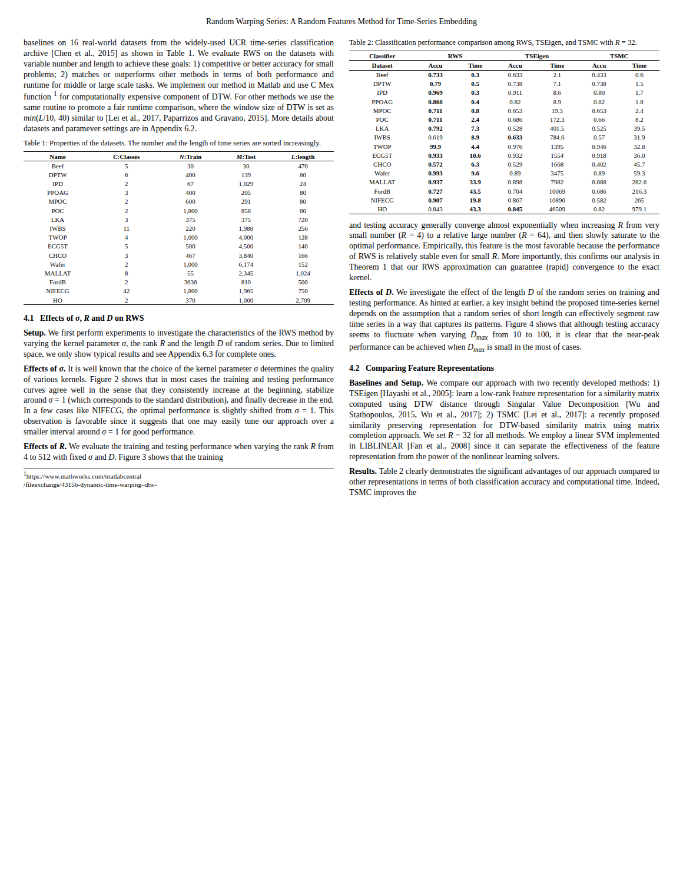Random Warping Series: A Random Features Method for Time-Series Embedding
baselines on 16 real-world datasets from the widely-used UCR time-series classification archive [Chen et al., 2015] as shown in Table 1. We evaluate RWS on the datasets with variable number and length to achieve these goals: 1) competitive or better accuracy for small problems; 2) matches or outperforms other methods in terms of both performance and runtime for middle or large scale tasks. We implement our method in Matlab and use C Mex function 1 for computationally expensive component of DTW. For other methods we use the same routine to promote a fair runtime comparison, where the window size of DTW is set as min(L/10, 40) similar to [Lei et al., 2017, Paparrizos and Gravano, 2015]. More details about datasets and paramever settings are in Appendix 6.2.
Table 1: Properties of the datasets. The number and the length of time series are sorted increasingly.
| Name | C :Classes | N :Train | M :Test | L :length |
| --- | --- | --- | --- | --- |
| Beef | 5 | 30 | 30 | 470 |
| DPTW | 6 | 400 | 139 | 80 |
| IPD | 2 | 67 | 1,029 | 24 |
| PPOAG | 3 | 400 | 205 | 80 |
| MPOC | 2 | 600 | 291 | 80 |
| POC | 2 | 1,800 | 858 | 80 |
| LKA | 3 | 375 | 375 | 720 |
| IWBS | 11 | 220 | 1,980 | 256 |
| TWOP | 4 | 1,000 | 4,000 | 128 |
| ECG5T | 5 | 500 | 4,500 | 140 |
| CHCO | 3 | 467 | 3,840 | 166 |
| Wafer | 2 | 1,000 | 6,174 | 152 |
| MALLAT | 8 | 55 | 2,345 | 1,024 |
| FordB | 2 | 3636 | 810 | 500 |
| NIFECG | 42 | 1,800 | 1,965 | 750 |
| HO | 2 | 370 | 1,000 | 2,709 |
4.1 Effects of σ, R and D on RWS
Setup. We first perform experiments to investigate the characteristics of the RWS method by varying the kernel parameter σ, the rank R and the length D of random series. Due to limited space, we only show typical results and see Appendix 6.3 for complete ones.
Effects of σ. It is well known that the choice of the kernel parameter σ determines the quality of various kernels. Figure 2 shows that in most cases the training and testing performance curves agree well in the sense that they consistently increase at the beginning, stabilize around σ = 1 (which corresponds to the standard distribution), and finally decrease in the end. In a few cases like NIFECG, the optimal performance is slightly shifted from σ = 1. This observation is favorable since it suggests that one may easily tune our approach over a smaller interval around σ = 1 for good performance.
Effects of R. We evaluate the training and testing performance when varying the rank R from 4 to 512 with fixed σ and D. Figure 3 shows that the training
1https://www.mathworks.com/matlabcentral
/fileexchange/43156-dynamic-time-warping–dtw-
Table 2: Classification performance comparison among RWS, TSEigen, and TSMC with R = 32.
| Classifier | RWS | TSEigen | TSMC |
| --- | --- | --- | --- |
| Dataset | Accu | Time | Accu | Time | Accu | Time |
| Beef | 0.733 | 0.3 | 0.633 | 2.1 | 0.433 | 0.6 |
| DPTW | 0.79 | 0.5 | 0.738 | 7.1 | 0.738 | 1.5 |
| IPD | 0.969 | 0.3 | 0.911 | 8.6 | 0.80 | 1.7 |
| PPOAG | 0.868 | 0.4 | 0.82 | 8.9 | 0.82 | 1.8 |
| MPOC | 0.711 | 0.8 | 0.653 | 19.3 | 0.653 | 2.4 |
| POC | 0.711 | 2.4 | 0.686 | 172.3 | 0.66 | 8.2 |
| LKA | 0.792 | 7.3 | 0.528 | 401.5 | 0.525 | 39.5 |
| IWBS | 0.619 | 8.9 | 0.633 | 784.6 | 0.57 | 31.9 |
| TWOP | 99.9 | 4.4 | 0.976 | 1395 | 0.946 | 32.8 |
| ECG5T | 0.933 | 10.6 | 0.932 | 1554 | 0.918 | 36.0 |
| CHCO | 0.572 | 6.3 | 0.529 | 1668 | 0.402 | 45.7 |
| Wafer | 0.993 | 9.6 | 0.89 | 3475 | 0.89 | 59.3 |
| MALLAT | 0.937 | 33.9 | 0.898 | 7982 | 0.888 | 282.6 |
| FordB | 0.727 | 43.5 | 0.704 | 10069 | 0.686 | 216.3 |
| NIFECG | 0.907 | 19.8 | 0.867 | 10890 | 0.582 | 265 |
| HO | 0.843 | 43.3 | 0.845 | 46509 | 0.82 | 979.1 |
and testing accuracy generally converge almost exponentially when increasing R from very small number (R = 4) to a relative large number (R = 64), and then slowly saturate to the optimal performance. Empirically, this feature is the most favorable because the performance of RWS is relatively stable even for small R. More importantly, this confirms our analysis in Theorem 1 that our RWS approximation can guarantee (rapid) convergence to the exact kernel.
Effects of D. We investigate the effect of the length D of the random series on training and testing performance. As hinted at earlier, a key insight behind the proposed time-series kernel depends on the assumption that a random series of short length can effectively segment raw time series in a way that captures its patterns. Figure 4 shows that although testing accuracy seems to fluctuate when varying Dmax from 10 to 100, it is clear that the near-peak performance can be achieved when Dmax is small in the most of cases.
4.2 Comparing Feature Representations
Baselines and Setup. We compare our approach with two recently developed methods: 1) TSEigen [Hayashi et al., 2005]: learn a low-rank feature representation for a similarity matrix computed using DTW distance through Singular Value Decomposition [Wu and Stathopoulos, 2015, Wu et al., 2017]; 2) TSMC [Lei et al., 2017]: a recently proposed similarity preserving representation for DTW-based similarity matrix using matrix completion approach. We set R = 32 for all methods. We employ a linear SVM implemented in LIBLINEAR [Fan et al., 2008] since it can separate the effectiveness of the feature representation from the power of the nonlinear learning solvers.
Results. Table 2 clearly demonstrates the significant advantages of our approach compared to other representations in terms of both classification accuracy and computational time. Indeed, TSMC improves the